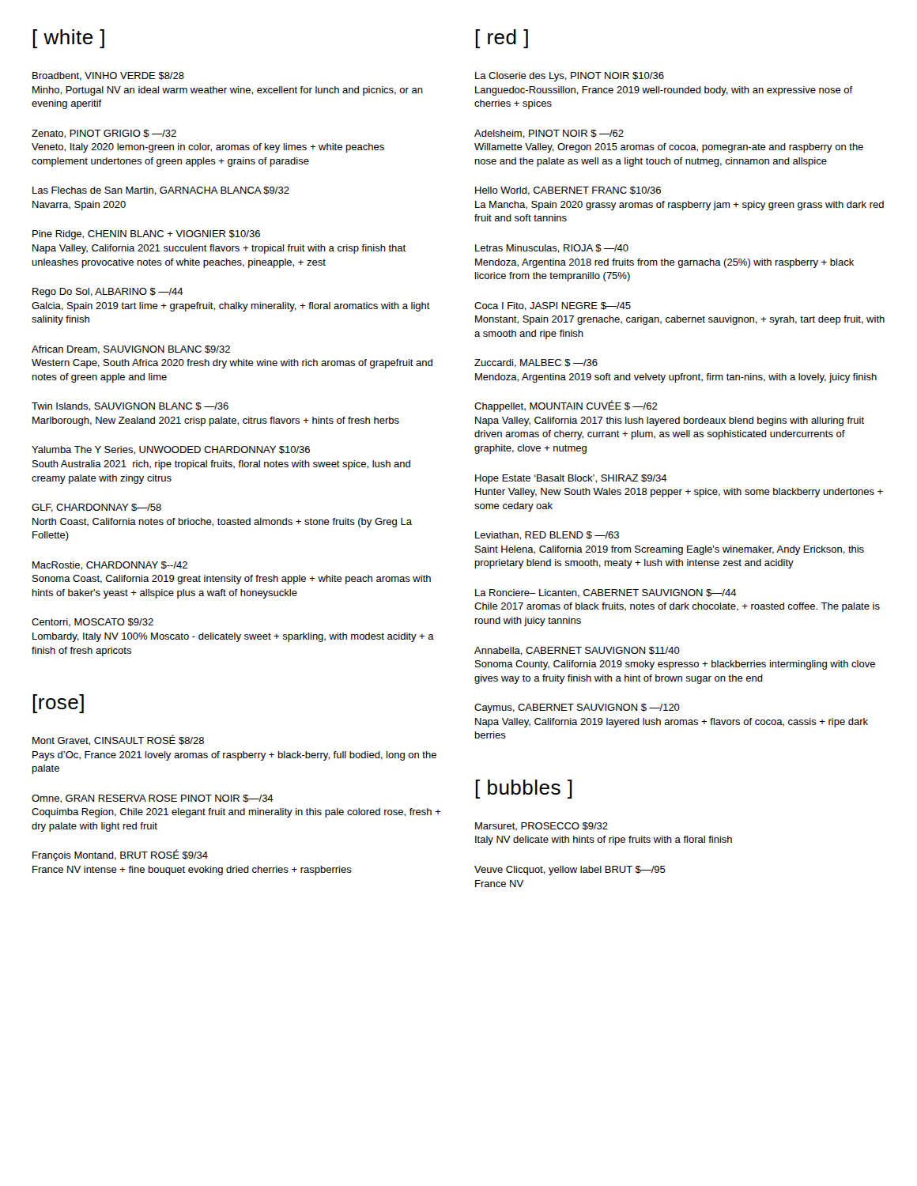[ white ]
Broadbent, VINHO VERDE $8/28
Minho, Portugal NV an ideal warm weather wine, excellent for lunch and picnics, or an evening aperitif
Zenato, PINOT GRIGIO $ —/32
Veneto, Italy 2020 lemon-green in color, aromas of key limes + white peaches complement undertones of green apples + grains of paradise
Las Flechas de San Martin, GARNACHA BLANCA $9/32
Navarra, Spain 2020
Pine Ridge, CHENIN BLANC + VIOGNIER $10/36
Napa Valley, California 2021 succulent flavors + tropical fruit with a crisp finish that unleashes provocative notes of white peaches, pineapple, + zest
Rego Do Sol, ALBARINO $ —/44
Galcia, Spain 2019 tart lime + grapefruit, chalky minerality, + floral aromatics with a light salinity finish
African Dream, SAUVIGNON BLANC $9/32
Western Cape, South Africa 2020 fresh dry white wine with rich aromas of grapefruit and notes of green apple and lime
Twin Islands, SAUVIGNON BLANC $ —/36
Marlborough, New Zealand 2021 crisp palate, citrus flavors + hints of fresh herbs
Yalumba The Y Series, UNWOODED CHARDONNAY $10/36
South Australia 2021 rich, ripe tropical fruits, floral notes with sweet spice, lush and creamy palate with zingy citrus
GLF, CHARDONNAY $—/58
North Coast, California notes of brioche, toasted almonds + stone fruits (by Greg La Follette)
MacRostie, CHARDONNAY $--/42
Sonoma Coast, California 2019 great intensity of fresh apple + white peach aromas with hints of baker's yeast + allspice plus a waft of honeysuckle
Centorri, MOSCATO $9/32
Lombardy, Italy NV 100% Moscato - delicately sweet + sparkling, with modest acidity + a finish of fresh apricots
[rose]
Mont Gravet, CINSAULT ROSÉ $8/28
Pays d’Oc, France 2021 lovely aromas of raspberry + black-berry, full bodied, long on the palate
Omne, GRAN RESERVA ROSE PINOT NOIR $—/34
Coquimba Region, Chile 2021 elegant fruit and minerality in this pale colored rose, fresh + dry palate with light red fruit
François Montand, BRUT ROSÉ $9/34
France NV intense + fine bouquet evoking dried cherries + raspberries
[ red ]
La Closerie des Lys, PINOT NOIR $10/36
Languedoc-Roussillon, France 2019 well-rounded body, with an expressive nose of cherries + spices
Adelsheim, PINOT NOIR $ —/62
Willamette Valley, Oregon 2015 aromas of cocoa, pomegran-ate and raspberry on the nose and the palate as well as a light touch of nutmeg, cinnamon and allspice
Hello World, CABERNET FRANC $10/36
La Mancha, Spain 2020 grassy aromas of raspberry jam + spicy green grass with dark red fruit and soft tannins
Letras Minusculas, RIOJA $ —/40
Mendoza, Argentina 2018 red fruits from the garnacha (25%) with raspberry + black licorice from the tempranillo (75%)
Coca I Fito, JASPI NEGRE $—/45
Monstant, Spain 2017 grenache, carigan, cabernet sauvignon, + syrah, tart deep fruit, with a smooth and ripe finish
Zuccardi, MALBEC $ —/36
Mendoza, Argentina 2019 soft and velvety upfront, firm tan-nins, with a lovely, juicy finish
Chappellet, MOUNTAIN CUVÉE $ —/62
Napa Valley, California 2017 this lush layered bordeaux blend begins with alluring fruit driven aromas of cherry, currant + plum, as well as sophisticated undercurrents of graphite, clove + nutmeg
Hope Estate ‘Basalt Block’, SHIRAZ $9/34
Hunter Valley, New South Wales 2018 pepper + spice, with some blackberry undertones + some cedary oak
Leviathan, RED BLEND $ —/63
Saint Helena, California 2019 from Screaming Eagle's winemaker, Andy Erickson, this proprietary blend is smooth, meaty + lush with intense zest and acidity
La Ronciere– Licanten, CABERNET SAUVIGNON $—/44
Chile 2017 aromas of black fruits, notes of dark chocolate, + roasted coffee. The palate is round with juicy tannins
Annabella, CABERNET SAUVIGNON $11/40
Sonoma County, California 2019 smoky espresso + blackberries intermingling with clove gives way to a fruity finish with a hint of brown sugar on the end
Caymus, CABERNET SAUVIGNON $ —/120
Napa Valley, California 2019 layered lush aromas + flavors of cocoa, cassis + ripe dark berries
[ bubbles ]
Marsuret, PROSECCO $9/32
Italy NV delicate with hints of ripe fruits with a floral finish
Veuve Clicquot, yellow label BRUT $—/95
France NV